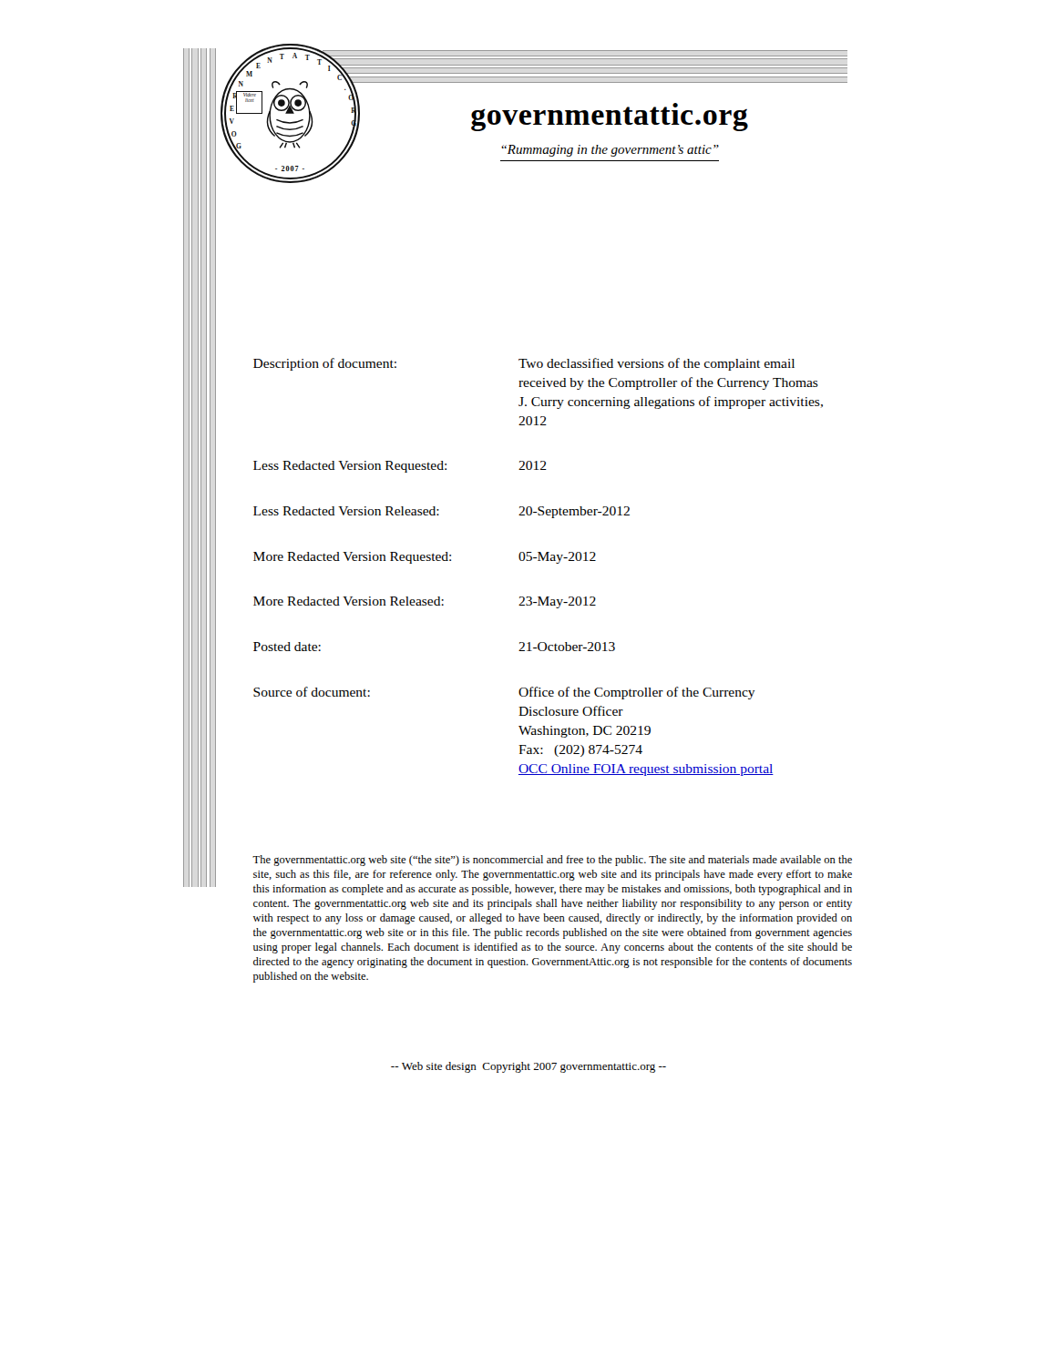G O V E R N M E N T A T T I C . O R G
Videre licet
- 2007 -
governmentattic.org
“Rummaging in the government’s attic”
| Description of document: | Two declassified versions of the complaint email received by the Comptroller of the Currency Thomas J. Curry concerning allegations of improper activities, 2012 |
| Less Redacted Version Requested: | 2012 |
| Less Redacted Version Released: | 20-September-2012 |
| More Redacted Version Requested: | 05-May-2012 |
| More Redacted Version Released: | 23-May-2012 |
| Posted date: | 21-October-2013 |
| Source of document: | Office of the Comptroller of the Currency Disclosure Officer Washington, DC 20219 Fax: (202) 874-5274 OCC Online FOIA request submission portal |
The governmentattic.org web site (“the site”) is noncommercial and free to the public. The site and materials made available on the site, such as this file, are for reference only. The governmentattic.org web site and its principals have made every effort to make this information as complete and as accurate as possible, however, there may be mistakes and omissions, both typographical and in content. The governmentattic.org web site and its principals shall have neither liability nor responsibility to any person or entity with respect to any loss or damage caused, or alleged to have been caused, directly or indirectly, by the information provided on the governmentattic.org web site or in this file. The public records published on the site were obtained from government agencies using proper legal channels. Each document is identified as to the source. Any concerns about the contents of the site should be directed to the agency originating the document in question. GovernmentAttic.org is not responsible for the contents of documents published on the website.
-- Web site design Copyright 2007 governmentattic.org --